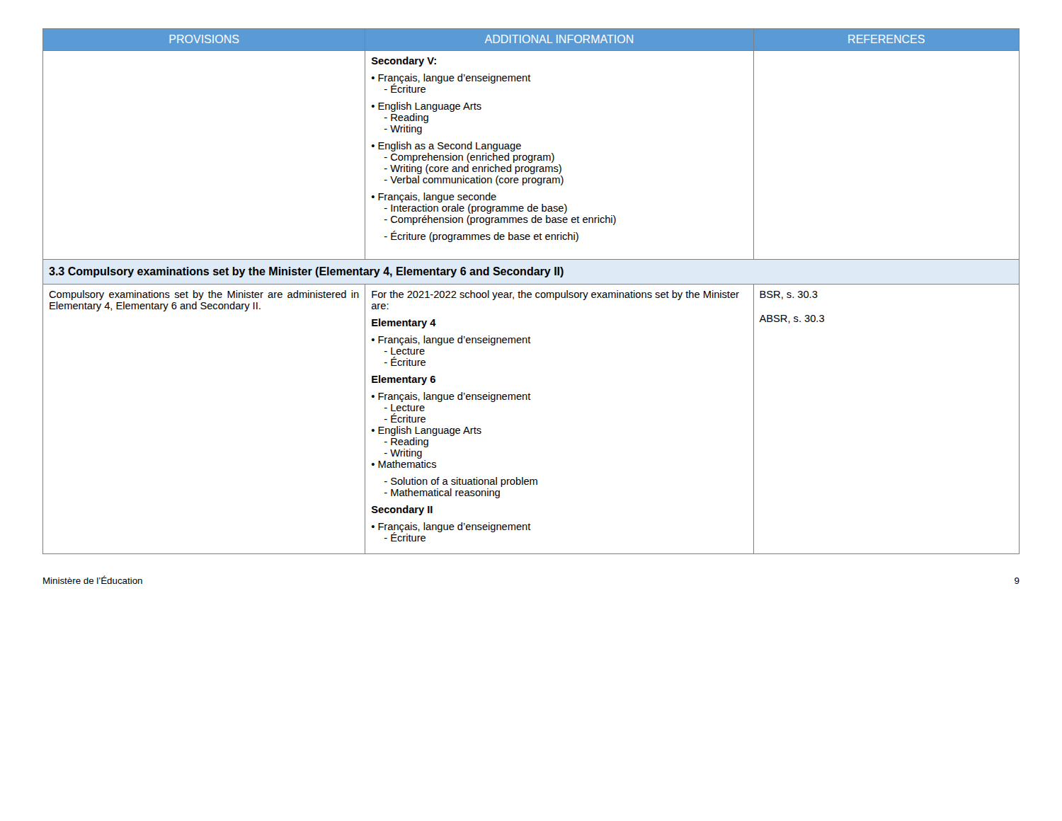| PROVISIONS | ADDITIONAL INFORMATION | REFERENCES |
| --- | --- | --- |
| | Secondary V: • Français, langue d’enseignement - Écriture • English Language Arts - Reading - Writing • English as a Second Language - Comprehension (enriched program) - Writing (core and enriched programs) - Verbal communication (core program) • Français, langue seconde - Interaction orale (programme de base) - Compréhension (programmes de base et enrichi) - Écriture (programmes de base et enrichi) | |
| 3.3 Compulsory examinations set by the Minister (Elementary 4, Elementary 6 and Secondary II) |
| Compulsory examinations set by the Minister are administered in Elementary 4, Elementary 6 and Secondary II. | For the 2021-2022 school year, the compulsory examinations set by the Minister are: Elementary 4 • Français, langue d’enseignement - Lecture - Écriture Elementary 6 • Français, langue d’enseignement - Lecture - Écriture • English Language Arts - Reading - Writing • Mathematics - Solution of a situational problem - Mathematical reasoning Secondary II • Français, langue d’enseignement - Écriture | BSR, s. 30.3 ABSR, s. 30.3 |
Ministère de l’Éducation 9